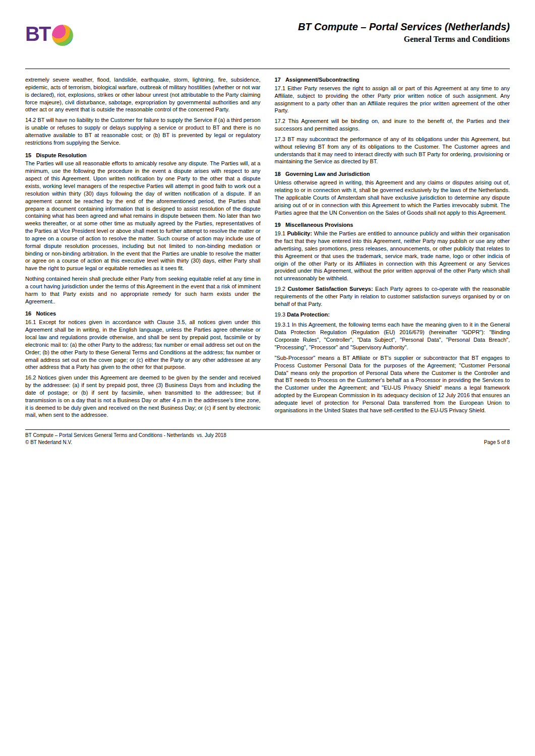BT
BT Compute – Portal Services (Netherlands)
General Terms and Conditions
extremely severe weather, flood, landslide, earthquake, storm, lightning, fire, subsidence, epidemic, acts of terrorism, biological warfare, outbreak of military hostilities (whether or not war is declared), riot, explosions, strikes or other labour unrest (not attributable to the Party claiming force majeure), civil disturbance, sabotage, expropriation by governmental authorities and any other act or any event that is outside the reasonable control of the concerned Party.
14.2 BT will have no liability to the Customer for failure to supply the Service if (a) a third person is unable or refuses to supply or delays supplying a service or product to BT and there is no alternative available to BT at reasonable cost; or (b) BT is prevented by legal or regulatory restrictions from supplying the Service.
15 Dispute Resolution
The Parties will use all reasonable efforts to amicably resolve any dispute. The Parties will, at a minimum, use the following the procedure in the event a dispute arises with respect to any aspect of this Agreement. Upon written notification by one Party to the other that a dispute exists, working level managers of the respective Parties will attempt in good faith to work out a resolution within thirty (30) days following the day of written notification of a dispute. If an agreement cannot be reached by the end of the aforementioned period, the Parties shall prepare a document containing information that is designed to assist resolution of the dispute containing what has been agreed and what remains in dispute between them. No later than two weeks thereafter, or at some other time as mutually agreed by the Parties, representatives of the Parties at Vice President level or above shall meet to further attempt to resolve the matter or to agree on a course of action to resolve the matter. Such course of action may include use of formal dispute resolution processes, including but not limited to non-binding mediation or binding or non-binding arbitration. In the event that the Parties are unable to resolve the matter or agree on a course of action at this executive level within thirty (30) days, either Party shall have the right to pursue legal or equitable remedies as it sees fit.
Nothing contained herein shall preclude either Party from seeking equitable relief at any time in a court having jurisdiction under the terms of this Agreement in the event that a risk of imminent harm to that Party exists and no appropriate remedy for such harm exists under the Agreement..
16 Notices
16.1 Except for notices given in accordance with Clause 3.5, all notices given under this Agreement shall be in writing, in the English language, unless the Parties agree otherwise or local law and regulations provide otherwise, and shall be sent by prepaid post, facsimile or by electronic mail to: (a) the other Party to the address; fax number or email address set out on the Order; (b) the other Party to these General Terms and Conditions at the address; fax number or email address set out on the cover page; or (c) either the Party or any other addressee at any other address that a Party has given to the other for that purpose.
16.2 Notices given under this Agreement are deemed to be given by the sender and received by the addressee: (a) if sent by prepaid post, three (3) Business Days from and including the date of postage; or (b) if sent by facsimile, when transmitted to the addressee; but if transmission is on a day that is not a Business Day or after 4 p.m in the addressee's time zone, it is deemed to be duly given and received on the next Business Day; or (c) if sent by electronic mail, when sent to the addressee.
17 Assignment/Subcontracting
17.1 Either Party reserves the right to assign all or part of this Agreement at any time to any Affiliate, subject to providing the other Party prior written notice of such assignment. Any assignment to a party other than an Affiliate requires the prior written agreement of the other Party.
17.2 This Agreement will be binding on, and inure to the benefit of, the Parties and their successors and permitted assigns.
17.3 BT may subcontract the performance of any of its obligations under this Agreement, but without relieving BT from any of its obligations to the Customer. The Customer agrees and understands that it may need to interact directly with such BT Party for ordering, provisioning or maintaining the Service as directed by BT.
18 Governing Law and Jurisdiction
Unless otherwise agreed in writing, this Agreement and any claims or disputes arising out of, relating to or in connection with it, shall be governed exclusively by the laws of the Netherlands. The applicable Courts of Amsterdam shall have exclusive jurisdiction to determine any dispute arising out of or in connection with this Agreement to which the Parties irrevocably submit. The Parties agree that the UN Convention on the Sales of Goods shall not apply to this Agreement.
19 Miscellaneous Provisions
19.1 Publicity: While the Parties are entitled to announce publicly and within their organisation the fact that they have entered into this Agreement, neither Party may publish or use any other advertising, sales promotions, press releases, announcements, or other publicity that relates to this Agreement or that uses the trademark, service mark, trade name, logo or other indicia of origin of the other Party or its Affiliates in connection with this Agreement or any Services provided under this Agreement, without the prior written approval of the other Party which shall not unreasonably be withheld.
19.2 Customer Satisfaction Surveys: Each Party agrees to co-operate with the reasonable requirements of the other Party in relation to customer satisfaction surveys organised by or on behalf of that Party.
19.3 Data Protection:
19.3.1 In this Agreement, the following terms each have the meaning given to it in the General Data Protection Regulation (Regulation (EU) 2016/679) (hereinafter "GDPR"): "Binding Corporate Rules", "Controller", "Data Subject", "Personal Data", "Personal Data Breach", "Processing", "Processor" and "Supervisory Authority".
"Sub-Processor" means a BT Affiliate or BT's supplier or subcontractor that BT engages to Process Customer Personal Data for the purposes of the Agreement; "Customer Personal Data" means only the proportion of Personal Data where the Customer is the Controller and that BT needs to Process on the Customer's behalf as a Processor in providing the Services to the Customer under the Agreement; and "EU-US Privacy Shield" means a legal framework adopted by the European Commission in its adequacy decision of 12 July 2016 that ensures an adequate level of protection for Personal Data transferred from the European Union to organisations in the United States that have self-certified to the EU-US Privacy Shield.
BT Compute – Portal Services General Terms and Conditions - Netherlands vs. July 2018
© BT Nederland N.V.
Page 5 of 8